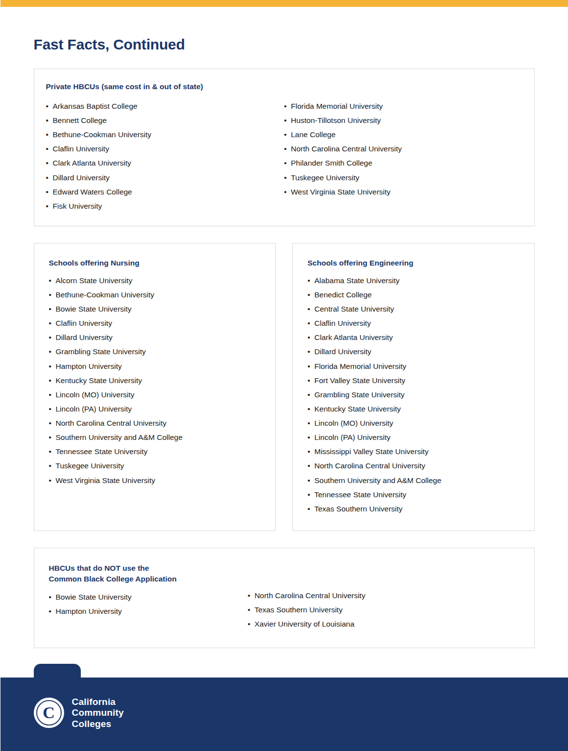Fast Facts, Continued
Private HBCUs (same cost in & out of state)
Arkansas Baptist College
Bennett College
Bethune-Cookman University
Claflin University
Clark Atlanta University
Dillard University
Edward Waters College
Fisk University
Florida Memorial University
Huston-Tillotson University
Lane College
North Carolina Central University
Philander Smith College
Tuskegee University
West Virginia State University
Schools offering Nursing
Alcorn State University
Bethune-Cookman University
Bowie State University
Claflin University
Dillard University
Grambling State University
Hampton University
Kentucky State University
Lincoln (MO) University
Lincoln (PA) University
North Carolina Central University
Southern University and A&M College
Tennessee State University
Tuskegee University
West Virginia State University
Schools offering Engineering
Alabama State University
Benedict College
Central State University
Claflin University
Clark Atlanta University
Dillard University
Florida Memorial University
Fort Valley State University
Grambling State University
Kentucky State University
Lincoln (MO) University
Lincoln (PA) University
Mississippi Valley State University
North Carolina Central University
Southern University and A&M College
Tennessee State University
Texas Southern University
HBCUs that do NOT use the
Common Black College Application
Bowie State University
Hampton University
North Carolina Central University
Texas Southern University
Xavier University of Louisiana
California Community Colleges